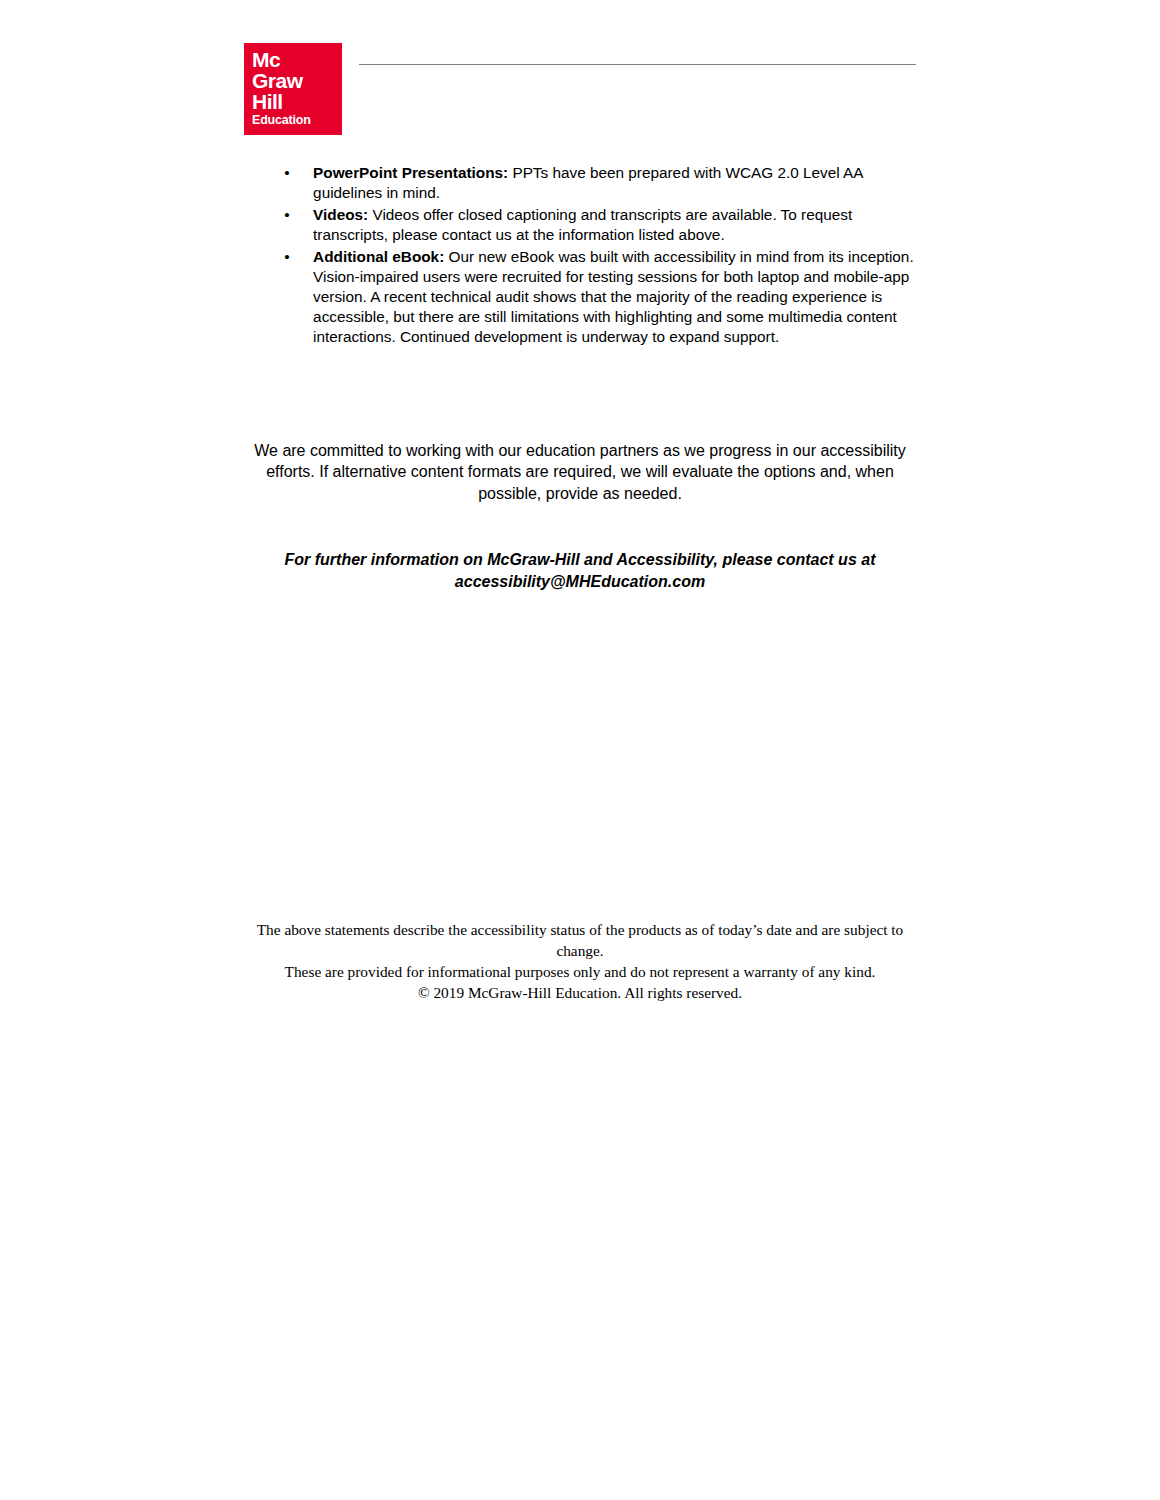Mc Graw Hill Education
PowerPoint Presentations: PPTs have been prepared with WCAG 2.0 Level AA guidelines in mind.
Videos: Videos offer closed captioning and transcripts are available. To request transcripts, please contact us at the information listed above.
Additional eBook: Our new eBook was built with accessibility in mind from its inception. Vision-impaired users were recruited for testing sessions for both laptop and mobile-app version. A recent technical audit shows that the majority of the reading experience is accessible, but there are still limitations with highlighting and some multimedia content interactions. Continued development is underway to expand support.
We are committed to working with our education partners as we progress in our accessibility efforts. If alternative content formats are required, we will evaluate the options and, when possible, provide as needed.
For further information on McGraw-Hill and Accessibility, please contact us at
accessibility@MHEducation.com
The above statements describe the accessibility status of the products as of today’s date and are subject to change.
These are provided for informational purposes only and do not represent a warranty of any kind.
© 2019 McGraw-Hill Education. All rights reserved.